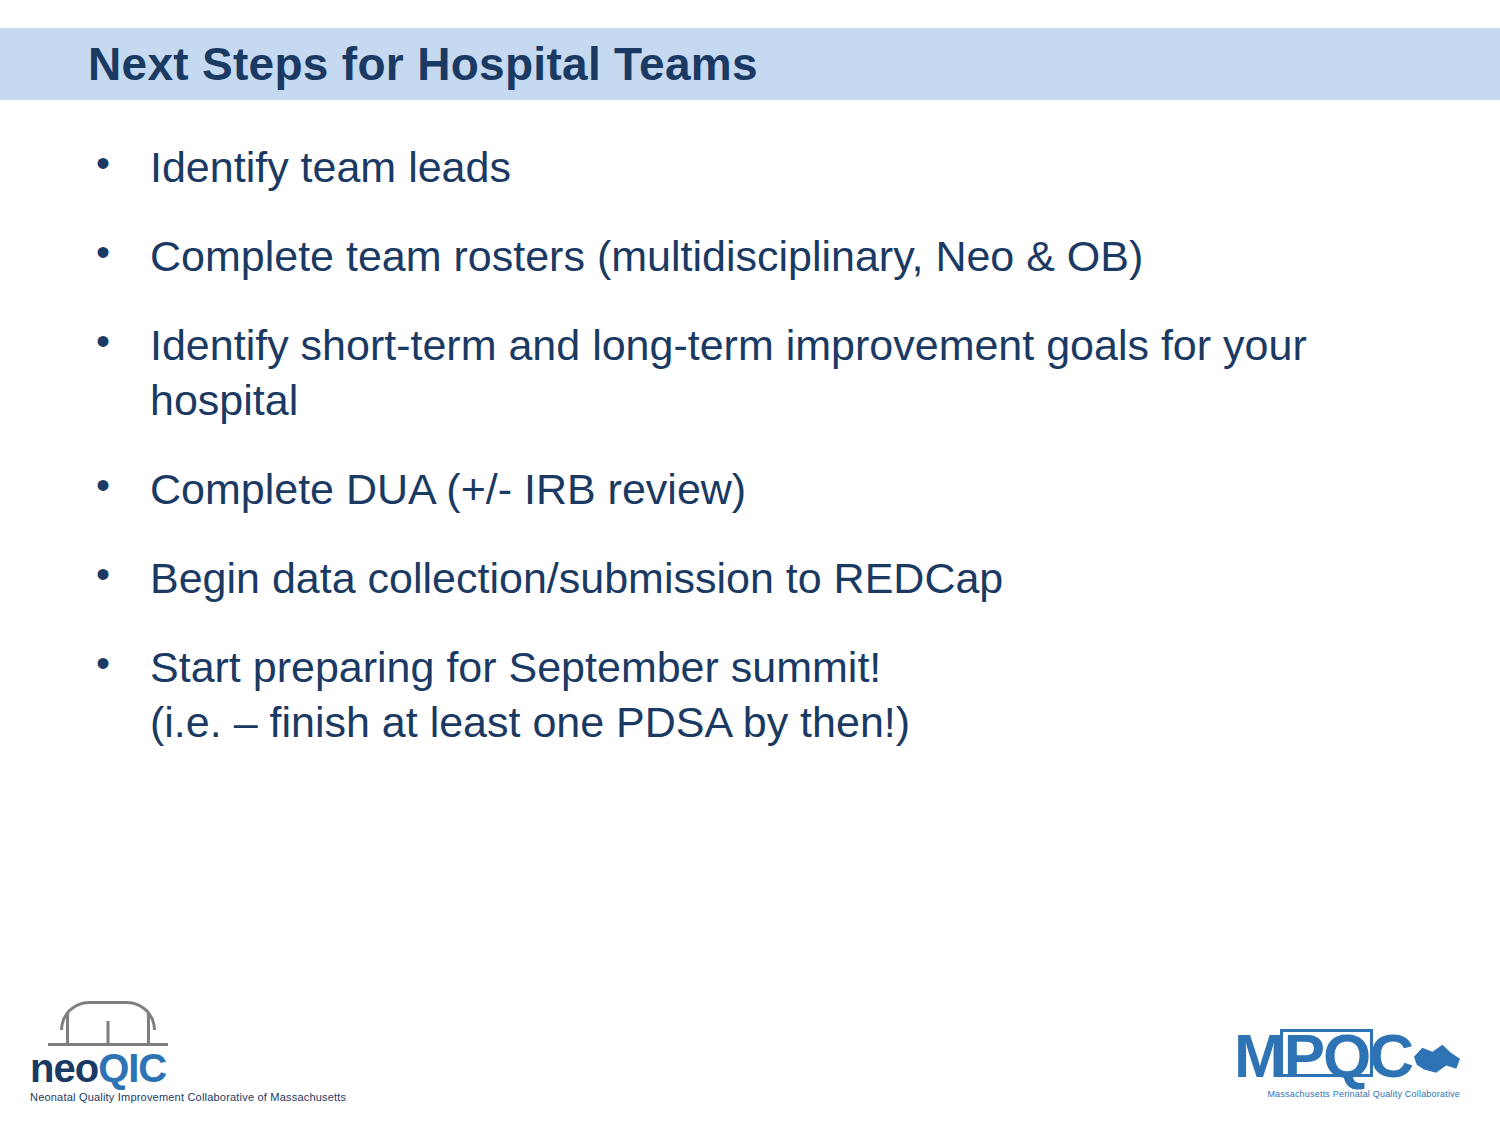Next Steps for Hospital Teams
Identify team leads
Complete team rosters (multidisciplinary, Neo & OB)
Identify short-term and long-term improvement goals for your hospital
Complete DUA (+/- IRB review)
Begin data collection/submission to REDCap
Start preparing for September summit!(i.e. – finish at least one PDSA by then!)
neoQIC
Neonatal Quality Improvement Collaborative of Massachusetts
MPQC
Massachusetts Perinatal Quality Collaborative